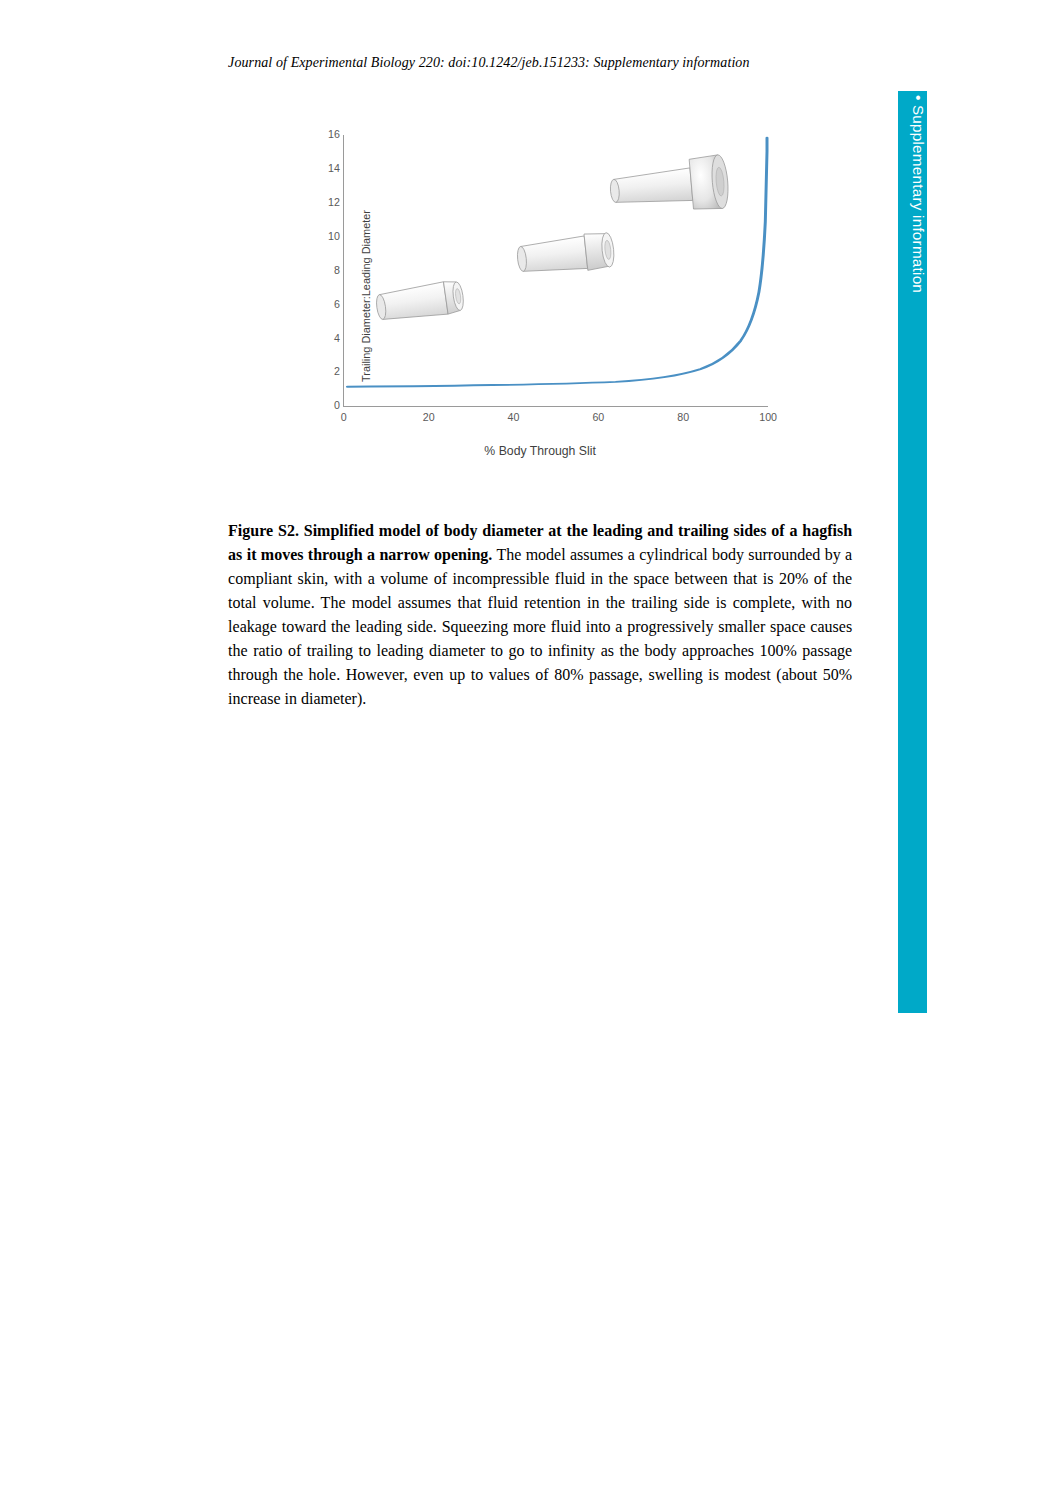Journal of Experimental Biology • Supplementary information
Journal of Experimental Biology 220: doi:10.1242/jeb.151233: Supplementary information
Trailing Diameter:Leading Diameter
16 14 12 10 8 6 4 2 0 0 20 40 60 80 100
% Body Through Slit
Figure S2. Simplified model of body diameter at the leading and trailing sides of a hagfish as it moves through a narrow opening. The model assumes a cylindrical body surrounded by a compliant skin, with a volume of incompressible fluid in the space between that is 20% of the total volume. The model assumes that fluid retention in the trailing side is complete, with no leakage toward the leading side. Squeezing more fluid into a progressively smaller space causes the ratio of trailing to leading diameter to go to infinity as the body approaches 100% passage through the hole. However, even up to values of 80% passage, swelling is modest (about 50% increase in diameter).